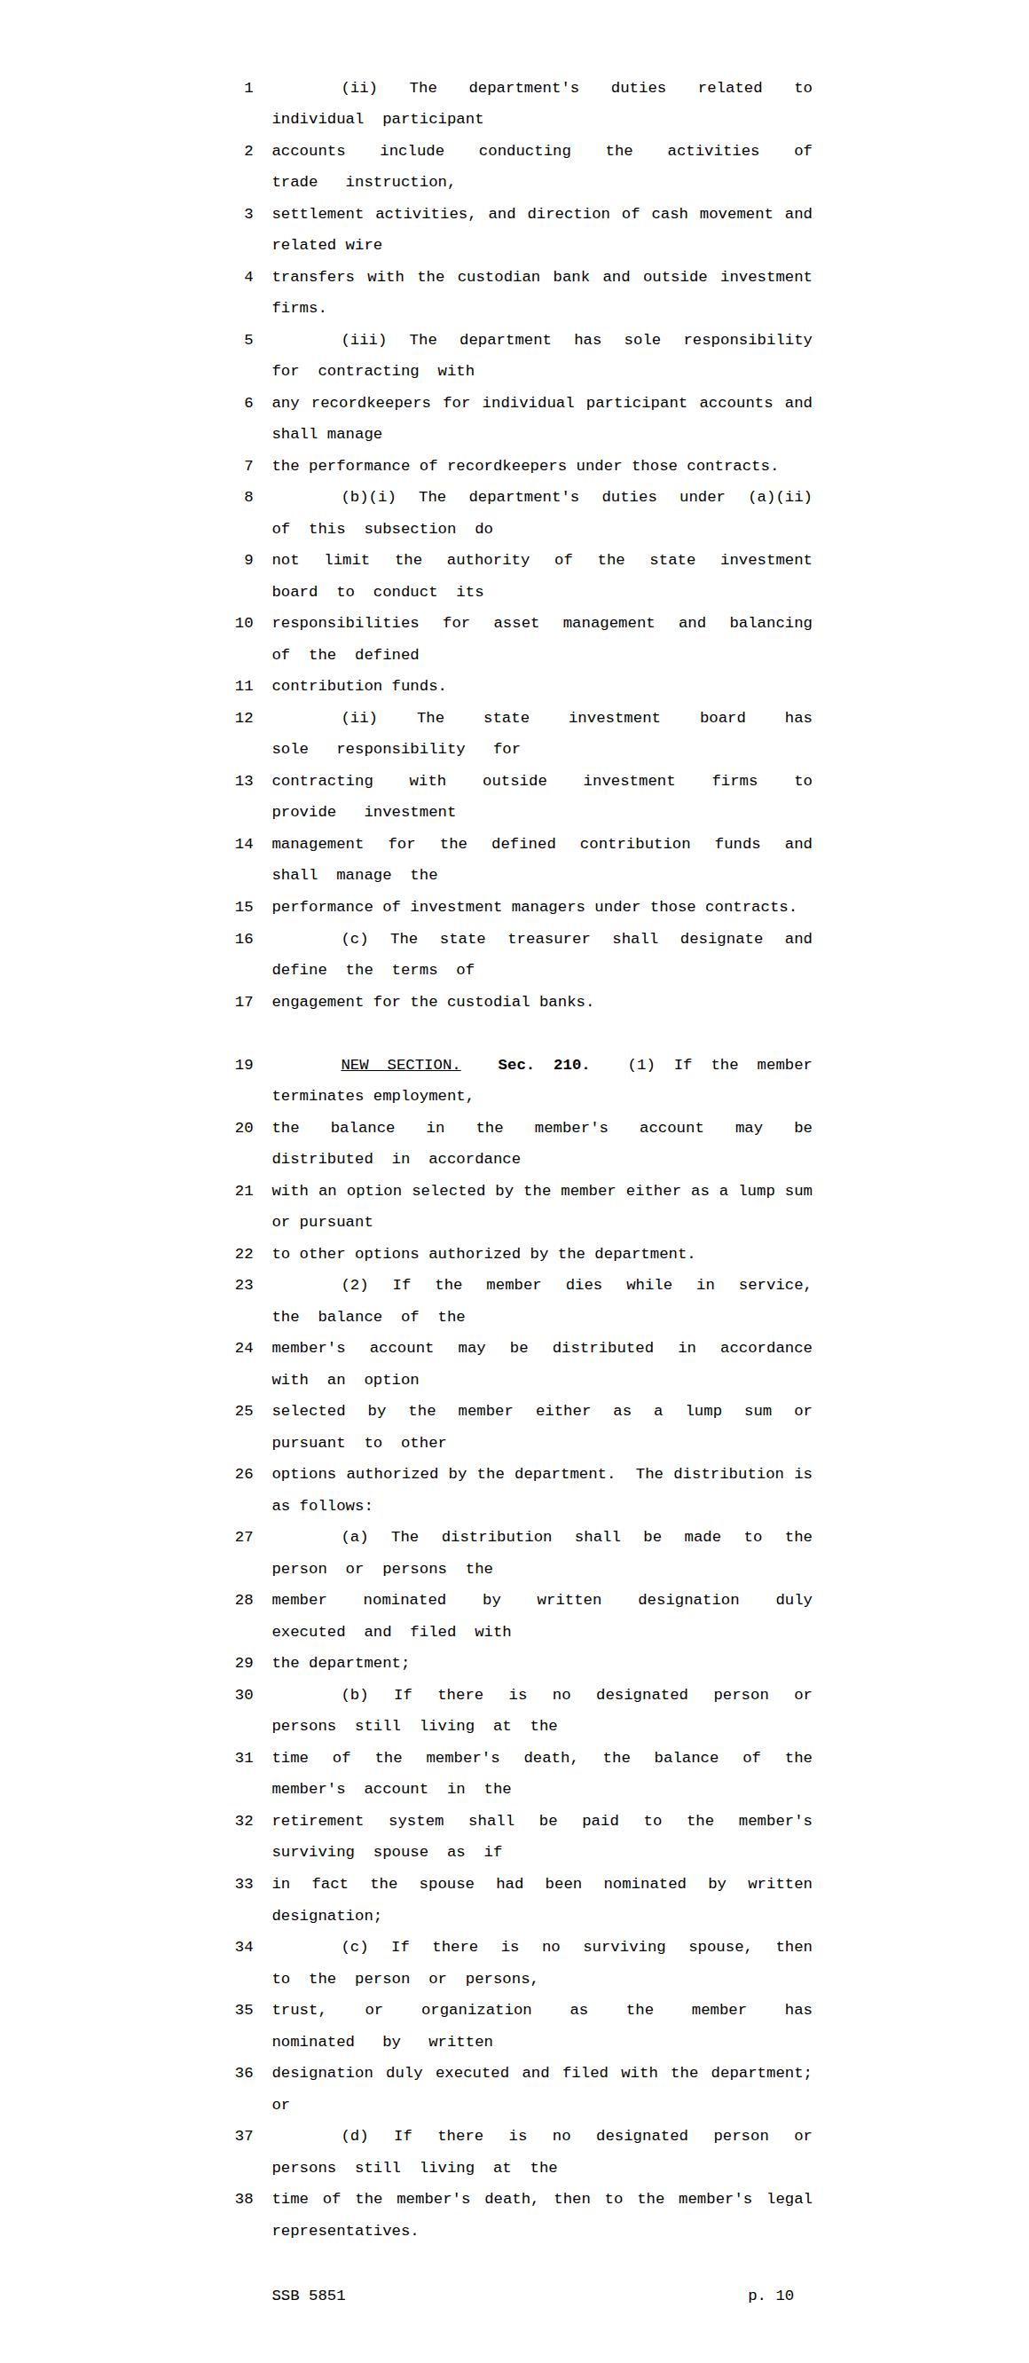(ii) The department's duties related to individual participant
accounts include conducting the activities of trade instruction,
settlement activities, and direction of cash movement and related wire
transfers with the custodian bank and outside investment firms.
(iii) The department has sole responsibility for contracting with
any recordkeepers for individual participant accounts and shall manage
the performance of recordkeepers under those contracts.
(b)(i) The department's duties under (a)(ii) of this subsection do
not limit the authority of the state investment board to conduct its
responsibilities for asset management and balancing of the defined
contribution funds.
(ii) The state investment board has sole responsibility for
contracting with outside investment firms to provide investment
management for the defined contribution funds and shall manage the
performance of investment managers under those contracts.
(c) The state treasurer shall designate and define the terms of
engagement for the custodial banks.
NEW SECTION. Sec. 210. (1) If the member terminates employment,
the balance in the member's account may be distributed in accordance
with an option selected by the member either as a lump sum or pursuant
to other options authorized by the department.
(2) If the member dies while in service, the balance of the
member's account may be distributed in accordance with an option
selected by the member either as a lump sum or pursuant to other
options authorized by the department. The distribution is as follows:
(a) The distribution shall be made to the person or persons the
member nominated by written designation duly executed and filed with
the department;
(b) If there is no designated person or persons still living at the
time of the member's death, the balance of the member's account in the
retirement system shall be paid to the member's surviving spouse as if
in fact the spouse had been nominated by written designation;
(c) If there is no surviving spouse, then to the person or persons,
trust, or organization as the member has nominated by written
designation duly executed and filed with the department; or
(d) If there is no designated person or persons still living at the
time of the member's death, then to the member's legal representatives.
SSB 5851
p. 10